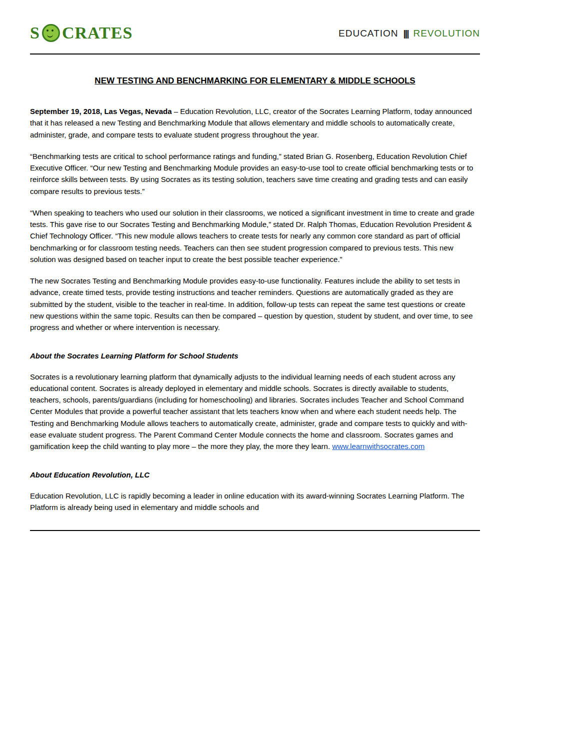S CRATES
EDUCATION ||| REVOLUTION
NEW TESTING AND BENCHMARKING FOR ELEMENTARY & MIDDLE SCHOOLS
September 19, 2018, Las Vegas, Nevada – Education Revolution, LLC, creator of the Socrates Learning Platform, today announced that it has released a new Testing and Benchmarking Module that allows elementary and middle schools to automatically create, administer, grade, and compare tests to evaluate student progress throughout the year.
“Benchmarking tests are critical to school performance ratings and funding,” stated Brian G. Rosenberg, Education Revolution Chief Executive Officer. “Our new Testing and Benchmarking Module provides an easy-to-use tool to create official benchmarking tests or to reinforce skills between tests. By using Socrates as its testing solution, teachers save time creating and grading tests and can easily compare results to previous tests.”
“When speaking to teachers who used our solution in their classrooms, we noticed a significant investment in time to create and grade tests. This gave rise to our Socrates Testing and Benchmarking Module,” stated Dr. Ralph Thomas, Education Revolution President & Chief Technology Officer. “This new module allows teachers to create tests for nearly any common core standard as part of official benchmarking or for classroom testing needs. Teachers can then see student progression compared to previous tests. This new solution was designed based on teacher input to create the best possible teacher experience.”
The new Socrates Testing and Benchmarking Module provides easy-to-use functionality. Features include the ability to set tests in advance, create timed tests, provide testing instructions and teacher reminders. Questions are automatically graded as they are submitted by the student, visible to the teacher in real-time. In addition, follow-up tests can repeat the same test questions or create new questions within the same topic. Results can then be compared – question by question, student by student, and over time, to see progress and whether or where intervention is necessary.
About the Socrates Learning Platform for School Students
Socrates is a revolutionary learning platform that dynamically adjusts to the individual learning needs of each student across any educational content. Socrates is already deployed in elementary and middle schools. Socrates is directly available to students, teachers, schools, parents/guardians (including for homeschooling) and libraries. Socrates includes Teacher and School Command Center Modules that provide a powerful teacher assistant that lets teachers know when and where each student needs help. The Testing and Benchmarking Module allows teachers to automatically create, administer, grade and compare tests to quickly and with-ease evaluate student progress. The Parent Command Center Module connects the home and classroom. Socrates games and gamification keep the child wanting to play more – the more they play, the more they learn. www.learnwithsocrates.com
About Education Revolution, LLC
Education Revolution, LLC is rapidly becoming a leader in online education with its award-winning Socrates Learning Platform. The Platform is already being used in elementary and middle schools and